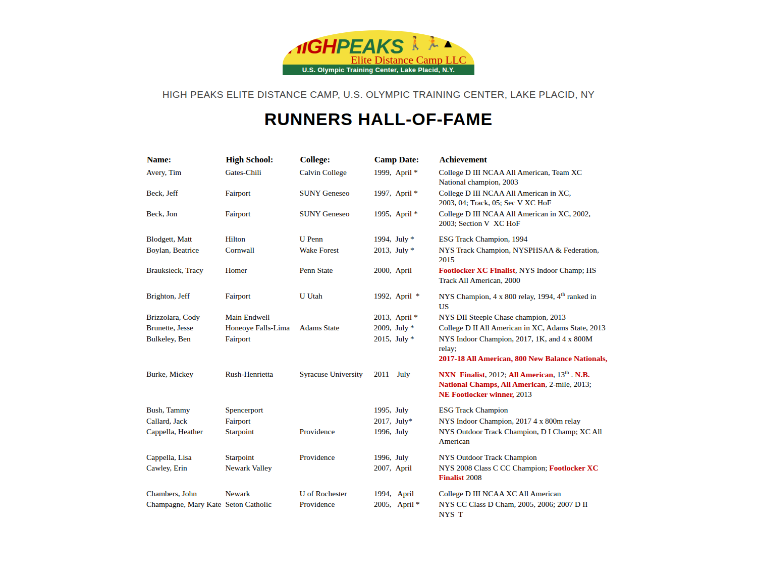HIGH PEAKS🚶🏃▲
Elite Distance Camp LLC
U.S. Olympic Training Center, Lake Placid, N.Y.
High Peaks Elite Distance Camp, U.S. Olympic Training Center, Lake Placid, NY
Runners Hall-of-Fame
| Name: | High School: | College: | Camp Date: | Achievement |
| --- | --- | --- | --- | --- |
| Avery, Tim | Gates-Chili | Calvin College | 1999, April * | College D III NCAA All American, Team XC National champion, 2003 |
| Beck, Jeff | Fairport | SUNY Geneseo | 1997, April * | College D III NCAA All American in XC, 2003, 04; Track, 05; Sec V XC HoF |
| Beck, Jon | Fairport | SUNY Geneseo | 1995, April * | College D III NCAA All American in XC, 2002, 2003; Section V XC HoF |
| Blodgett, Matt | Hilton | U Penn | 1994, July * | ESG Track Champion, 1994 |
| Boylan, Beatrice | Cornwall | Wake Forest | 2013, July * | NYS Track Champion, NYSPHSAA & Federation, 2015 |
| Brauksieck, Tracy | Homer | Penn State | 2000, April | Footlocker XC Finalist , NYS Indoor Champ; HS Track All American, 2000 |
| Brighton, Jeff | Fairport | U Utah | 1992, April * | NYS Champion, 4 x 800 relay, 1994, 4 th ranked in US |
| Brizzolara, Cody | Main Endwell | | 2013, April * | NYS DII Steeple Chase champion, 2013 |
| Brunette, Jesse | Honeoye Falls-Lima | Adams State | 2009, July * | College D II All American in XC, Adams State, 2013 |
| Bulkeley, Ben | Fairport | | 2015, July * | NYS Indoor Champion, 2017, 1K, and 4 x 800M relay; 2017-18 All American, 800 New Balance Nationals, |
| Burke, Mickey | Rush-Henrietta | Syracuse University | 2011 July | NXN Finalist , 2012; All American , 13 th . N.B. National Champs, All American , 2-mile, 2013; NE Footlocker winner, 2013 |
| Bush, Tammy | Spencerport | | 1995, July | ESG Track Champion |
| Callard, Jack | Fairport | | 2017, July* | NYS Indoor Champion, 2017 4 x 800m relay |
| Cappella, Heather | Starpoint | Providence | 1996, July | NYS Outdoor Track Champion, D I Champ; XC All American |
| Cappella, Lisa | Starpoint | Providence | 1996, July | NYS Outdoor Track Champion |
| Cawley, Erin | Newark Valley | | 2007, April | NYS 2008 Class C CC Champion; Footlocker XC Finalist 2008 |
| Chambers, John | Newark | U of Rochester | 1994, April | College D III NCAA XC All American |
| Champagne, Mary Kate | Seton Catholic | Providence | 2005, April * | NYS CC Class D Cham, 2005, 2006; 2007 D II NYS T |